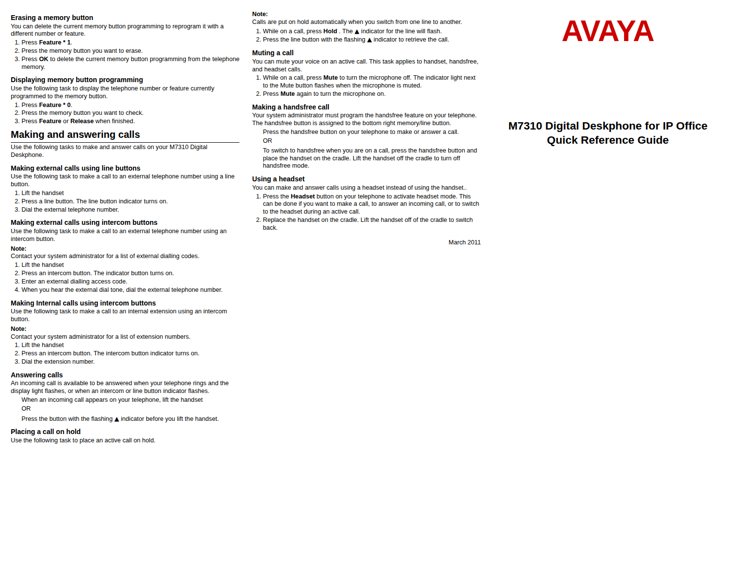Erasing a memory button
You can delete the current memory button programming to reprogram it with a different number or feature.
Press Feature * 1.
Press the memory button you want to erase.
Press OK to delete the current memory button programming from the telephone memory.
Displaying memory button programming
Use the following task to display the telephone number or feature currently programmed to the memory button.
Press Feature * 0.
Press the memory button you want to check.
Press Feature or Release when finished.
Making and answering calls
Use the following tasks to make and answer calls on your M7310 Digital Deskphone.
Making external calls using line buttons
Use the following task to make a call to an external telephone number using a line button.
Lift the handset
Press a line button. The line button indicator turns on.
Dial the external telephone number.
Making external calls using intercom buttons
Use the following task to make a call to an external telephone number using an intercom button.
Note:
Contact your system administrator for a list of external dialling codes.
Lift the handset
Press an intercom button. The indicator button turns on.
Enter an external dialling access code.
When you hear the external dial tone, dial the external telephone number.
Making Internal calls using intercom buttons
Use the following task to make a call to an internal extension using an intercom button.
Note:
Contact your system administrator for a list of extension numbers.
Lift the handset
Press an intercom button. The intercom button indicator turns on.
Dial the extension number.
Answering calls
An incoming call is available to be answered when your telephone rings and the display light flashes, or when an intercom or line button indicator flashes.
When an incoming call appears on your telephone, lift the handset
OR
Press the button with the flashing ▲ indicator before you lift the handset.
Placing a call on hold
Use the following task to place an active call on hold.
Note:
Calls are put on hold automatically when you switch from one line to another.
While on a call, press Hold . The ▲ indicator for the line will flash.
Press the line button with the flashing ▲ indicator to retrieve the call.
Muting a call
You can mute your voice on an active call. This task applies to handset, handsfree, and headset calls.
While on a call, press Mute to turn the microphone off. The indicator light next to the Mute button flashes when the microphone is muted.
Press Mute again to turn the microphone on.
Making a handsfree call
Your system administrator must program the handsfree feature on your telephone. The handsfree button is assigned to the bottom right memory/line button.
Press the handsfree button on your telephone to make or answer a call.
OR
To switch to handsfree when you are on a call, press the handsfree button and place the handset on the cradle. Lift the handset off the cradle to turn off handsfree mode.
Using a headset
You can make and answer calls using a headset instead of using the handset..
Press the Headset button on your telephone to activate headset mode. This can be done if you want to make a call, to answer an incoming call, or to switch to the headset during an active call.
Replace the handset on the cradle. Lift the handset off of the cradle to switch back.
March 2011
AVAYA
M7310 Digital Deskphone for IP Office Quick Reference Guide